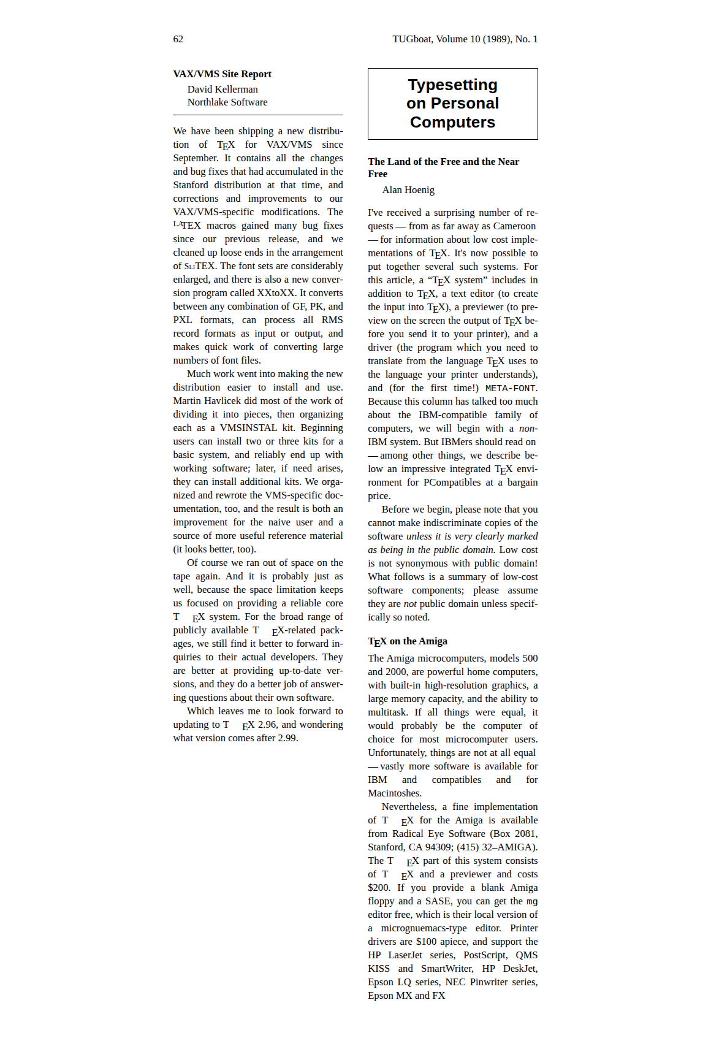62 TUGboat, Volume 10 (1989), No. 1
VAX/VMS Site Report
David Kellerman Northlake Software
We have been shipping a new distribution of TEX for VAX/VMS since September. It contains all the changes and bug fixes that had accumulated in the Stanford distribution at that time, and corrections and improvements to our VAX/VMS-specific modifications. The LATEX macros gained many bug fixes since our previous release, and we cleaned up loose ends in the arrangement of Sli TEX. The font sets are considerably enlarged, and there is also a new conversion program called XXtoXX. It converts between any combination of GF, PK, and PXL formats, can process all RMS record formats as input or output, and makes quick work of converting large numbers of font files.
Much work went into making the new distribution easier to install and use. Martin Havlicek did most of the work of dividing it into pieces, then organizing each as a VMSINSTAL kit. Beginning users can install two or three kits for a basic system, and reliably end up with working software; later, if need arises, they can install additional kits. We organized and rewrote the VMS-specific documentation, too, and the result is both an improvement for the naive user and a source of more useful reference material (it looks better, too).
Of course we ran out of space on the tape again. And it is probably just as well, because the space limitation keeps us focused on providing a reliable core TEX system. For the broad range of publicly available TEX-related packages, we still find it better to forward inquiries to their actual developers. They are better at providing up-to-date versions, and they do a better job of answering questions about their own software.
Which leaves me to look forward to updating to TEX 2.96, and wondering what version comes after 2.99.
Typesetting on Personal Computers
The Land of the Free and the Near Free
Alan Hoenig
I've received a surprising number of requests — from as far away as Cameroon — for information about low cost implementations of TEX. It's now possible to put together several such systems. For this article, a “TEX system” includes in addition to TEX, a text editor (to create the input into TEX), a previewer (to preview on the screen the output of TEX before you send it to your printer), and a driver (the program which you need to translate from the language TEX uses to the language your printer understands), and (for the first time!) META-FONT. Because this column has talked too much about the IBM-compatible family of computers, we will begin with a non-IBM system. But IBMers should read on — among other things, we describe below an impressive integrated TEX environment for PCompatibles at a bargain price.
Before we begin, please note that you cannot make indiscriminate copies of the software unless it is very clearly marked as being in the public domain. Low cost is not synonymous with public domain! What follows is a summary of low-cost software components; please assume they are not public domain unless specifically so noted.
TEX on the Amiga
The Amiga microcomputers, models 500 and 2000, are powerful home computers, with built-in high-resolution graphics, a large memory capacity, and the ability to multitask. If all things were equal, it would probably be the computer of choice for most microcomputer users. Unfortunately, things are not at all equal — vastly more software is available for IBM and compatibles and for Macintoshes.
Nevertheless, a fine implementation of TEX for the Amiga is available from Radical Eye Software (Box 2081, Stanford, CA 94309; (415) 32–AMIGA). The TEX part of this system consists of TEX and a previewer and costs $200. If you provide a blank Amiga floppy and a SASE, you can get the mg editor free, which is their local version of a micrognuemacs-type editor. Printer drivers are $100 apiece, and support the HP LaserJet series, PostScript, QMS KISS and SmartWriter, HP DeskJet, Epson LQ series, NEC Pinwriter series, Epson MX and FX